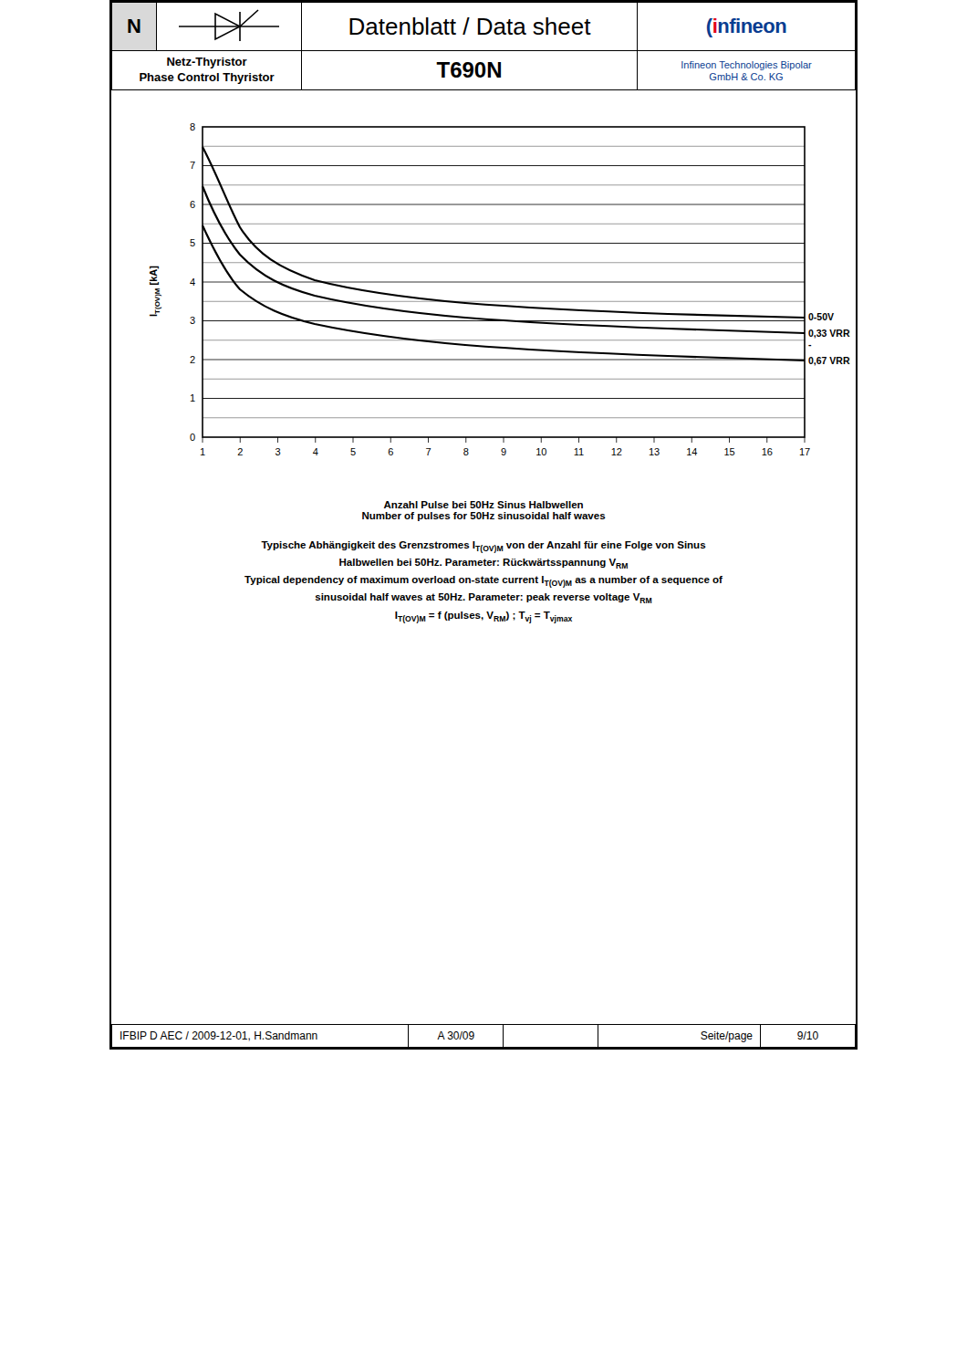| N | | Datenblatt / Data sheet | ( i nfineon |
| Netz-Thyristor Phase Control Thyristor | T690N | Infineon Technologies Bipolar GmbH & Co. KG |
8 7 6 5 4 3 2 1 0 1 2 3 4 5 6 7 8 9 10 11 12 13 14 15 16 17 0-50V 0,33 VRRM - 0,67 VRRM IT(OV)M [kA]
Anzahl Pulse bei 50Hz Sinus Halbwellen
Number of pulses for 50Hz sinusoidal half waves
Typische Abhängigkeit des Grenzstromes IT(OV)M von der Anzahl für eine Folge von Sinus
Halbwellen bei 50Hz. Parameter: Rückwärtsspannung VRM
Typical dependency of maximum overload on-state current IT(OV)M as a number of a sequence of
sinusoidal half waves at 50Hz. Parameter: peak reverse voltage VRM
IT(OV)M = f (pulses, VRM) ; Tvj = Tvjmax
| IFBIP D AEC / 2009-12-01, H.Sandmann | A 30/09 | | Seite/page | 9/10 |